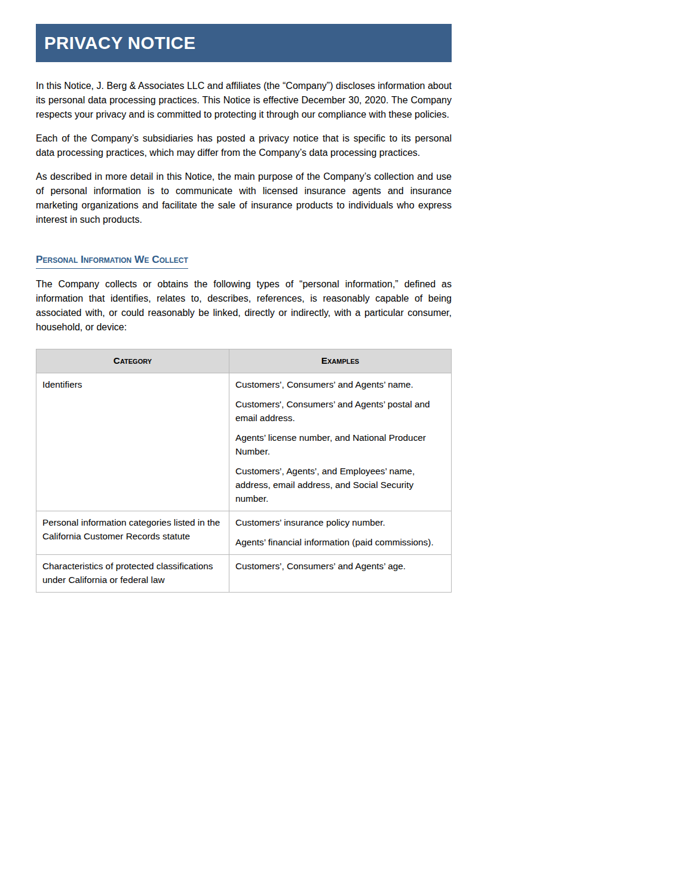PRIVACY NOTICE
In this Notice, J. Berg & Associates LLC and affiliates (the “Company”) discloses information about its personal data processing practices. This Notice is effective December 30, 2020. The Company respects your privacy and is committed to protecting it through our compliance with these policies.
Each of the Company’s subsidiaries has posted a privacy notice that is specific to its personal data processing practices, which may differ from the Company’s data processing practices.
As described in more detail in this Notice, the main purpose of the Company’s collection and use of personal information is to communicate with licensed insurance agents and insurance marketing organizations and facilitate the sale of insurance products to individuals who express interest in such products.
Personal Information We Collect
The Company collects or obtains the following types of “personal information,” defined as information that identifies, relates to, describes, references, is reasonably capable of being associated with, or could reasonably be linked, directly or indirectly, with a particular consumer, household, or device:
| Category | Examples |
| --- | --- |
| Identifiers | Customers’, Consumers’ and Agents’ name. Customers', Consumers’ and Agents’ postal and email address. Agents’ license number, and National Producer Number. Customers’, Agents’, and Employees’ name, address, email address, and Social Security number. |
| Personal information categories listed in the California Customer Records statute | Customers’ insurance policy number. Agents’ financial information (paid commissions). |
| Characteristics of protected classifications under California or federal law | Customers’, Consumers’ and Agents’ age. |